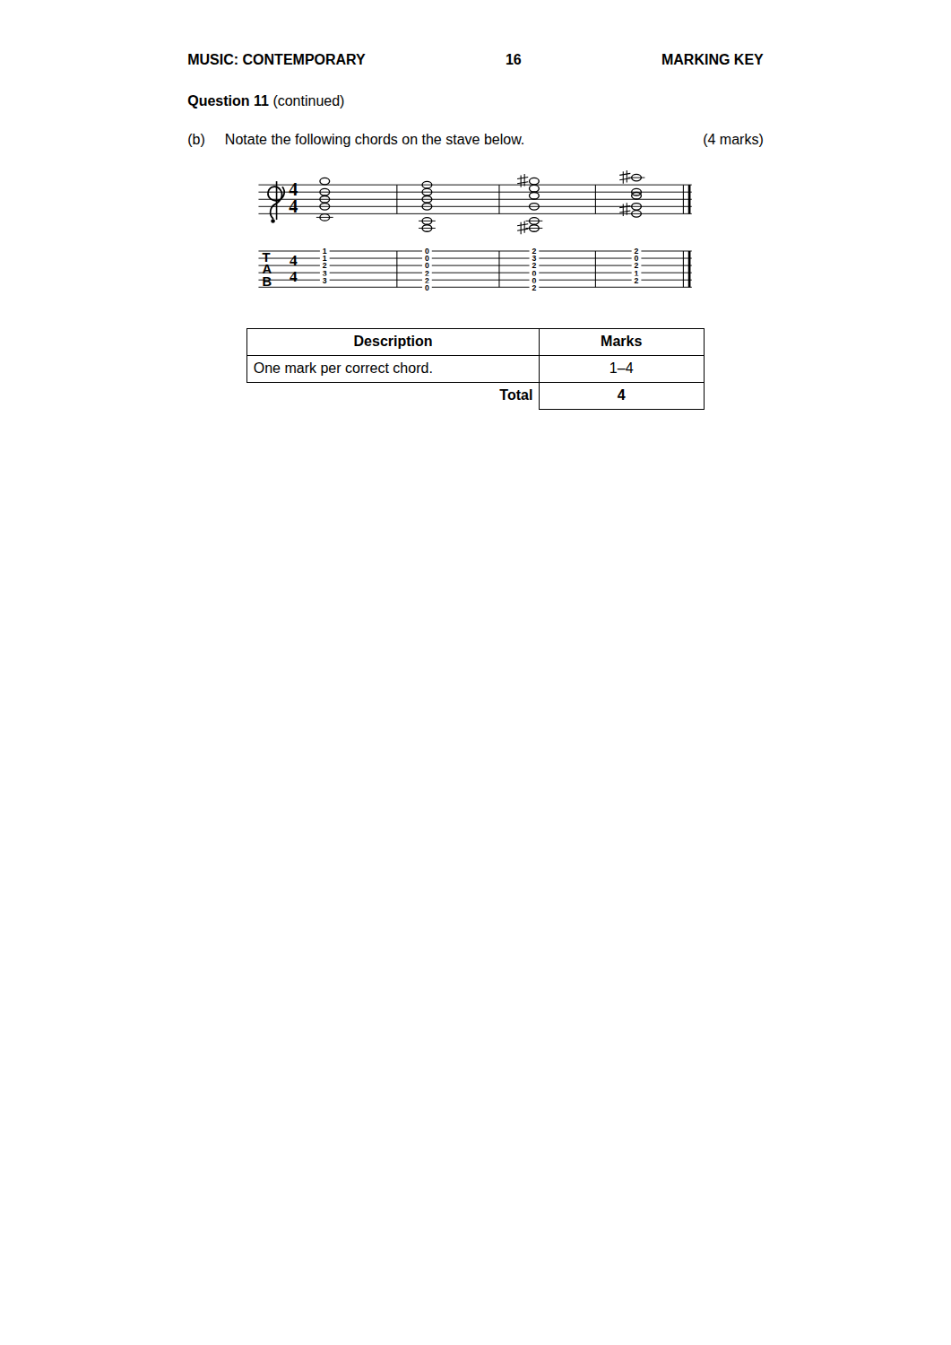MUSIC: CONTEMPORARY 16 MARKING KEY
Question 11 (continued)
(b) Notate the following chords on the stave below. (4 marks)
4 4 T A B 4 4 1 1 2 3 3 0 0 0 2 2 0 2 3 2 0 0 2 2 0 2 1 2
| Description | Marks |
| --- | --- |
| One mark per correct chord. | 1–4 |
| Total | 4 |